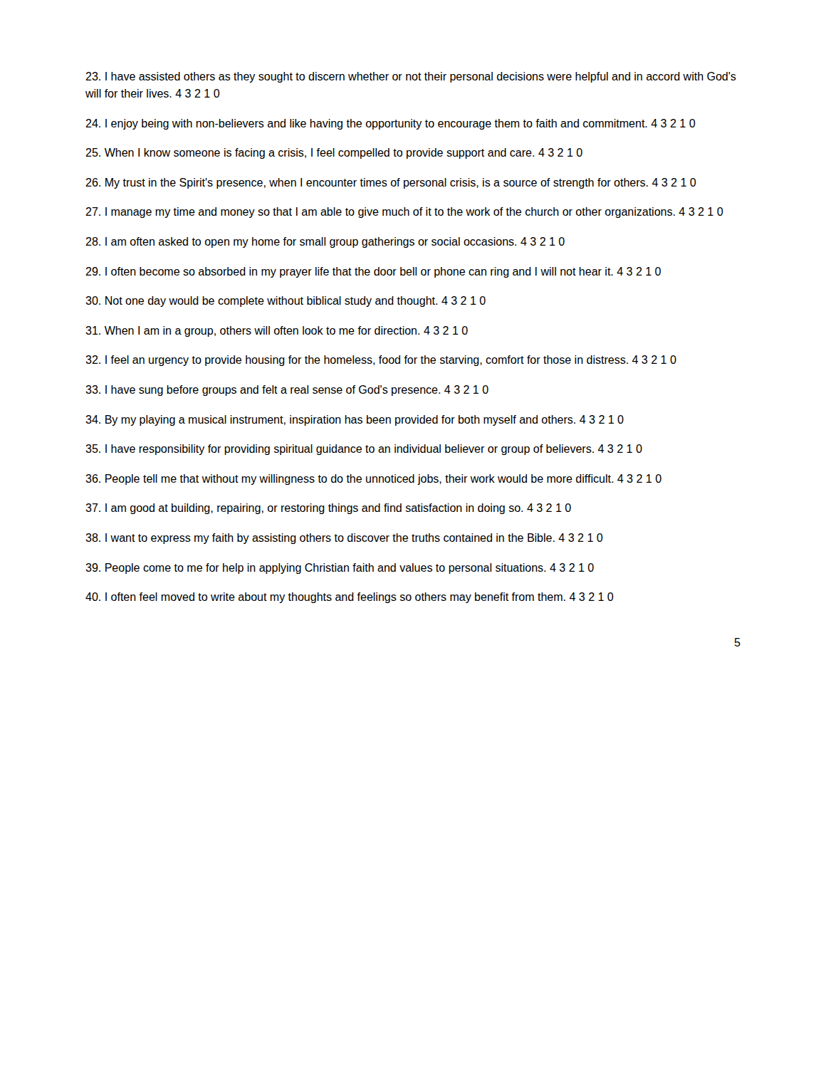23. I have assisted others as they sought to discern whether or not their personal decisions were helpful and in accord with God's will for their lives. 4 3 2 1 0
24. I enjoy being with non-believers and like having the opportunity to encourage them to faith and commitment. 4 3 2 1 0
25. When I know someone is facing a crisis, I feel compelled to provide support and care. 4 3 2 1 0
26. My trust in the Spirit's presence, when I encounter times of personal crisis, is a source of strength for others. 4 3 2 1 0
27. I manage my time and money so that I am able to give much of it to the work of the church or other organizations. 4 3 2 1 0
28. I am often asked to open my home for small group gatherings or social occasions. 4 3 2 1 0
29. I often become so absorbed in my prayer life that the door bell or phone can ring and I will not hear it. 4 3 2 1 0
30. Not one day would be complete without biblical study and thought. 4 3 2 1 0
31. When I am in a group, others will often look to me for direction. 4 3 2 1 0
32. I feel an urgency to provide housing for the homeless, food for the starving, comfort for those in distress. 4 3 2 1 0
33. I have sung before groups and felt a real sense of God's presence. 4 3 2 1 0
34. By my playing a musical instrument, inspiration has been provided for both myself and others. 4 3 2 1 0
35. I have responsibility for providing spiritual guidance to an individual believer or group of believers. 4 3 2 1 0
36. People tell me that without my willingness to do the unnoticed jobs, their work would be more difficult. 4 3 2 1 0
37. I am good at building, repairing, or restoring things and find satisfaction in doing so. 4 3 2 1 0
38. I want to express my faith by assisting others to discover the truths contained in the Bible. 4 3 2 1 0
39. People come to me for help in applying Christian faith and values to personal situations. 4 3 2 1 0
40. I often feel moved to write about my thoughts and feelings so others may benefit from them. 4 3 2 1 0
5